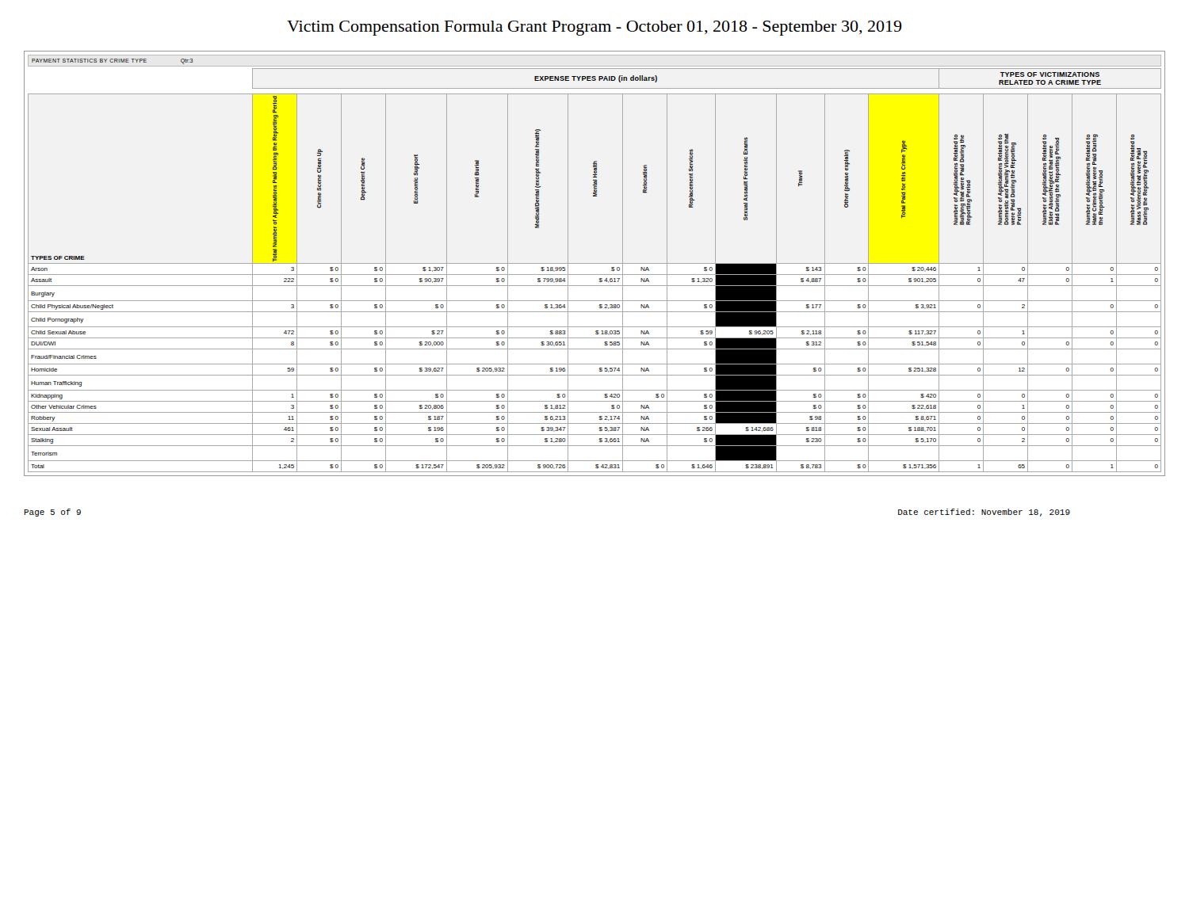Victim Compensation Formula Grant Program - October 01, 2018 - September 30, 2019
PAYMENT STATISTICS BY CRIME TYPE Qtr:3
| | EXPENSE TYPES PAID (in dollars) | TYPES OF VICTIMIZATIONS RELATED TO A CRIME TYPE |
| TYPES OF CRIME | Total Number of Applications Paid During the Reporting Period | Crime Scene Clean Up | Dependent Care | Economic Support | Funeral Burial | Medical/Dental (except mental health) | Mental Health | Relocation | Replacement Services | Sexual Assault Forensic Exams | Travel | Other (please explain) | Total Paid for this Crime Type | Number of Applications Related to Bullying that were Paid During the Reporting Period | Number of Applications Related to Domestic and Family Violence that were Paid During the Reporting Period | Number of Applications Related to Elder Abuse/Neglect that were Paid During the Reporting Period | Number of Applications Related to Hate Crimes that were Paid During the Reporting Period | Number of Applications Related to Mass Violence that were Paid During the Reporting Period |
| Arson | 3 | $ 0 | $ 0 | $ 1,307 | $ 0 | $ 18,995 | $ 0 | NA | $ 0 | | $ 143 | $ 0 | $ 20,446 | 1 | 0 | 0 | 0 | 0 |
| Assault | 222 | $ 0 | $ 0 | $ 90,397 | $ 0 | $ 799,984 | $ 4,617 | NA | $ 1,320 | | $ 4,887 | $ 0 | $ 901,205 | 0 | 47 | 0 | 1 | 0 |
| Burglary | | | | | | | | | | | | | | | | | | |
| Child Physical Abuse/Neglect | 3 | $ 0 | $ 0 | $ 0 | $ 0 | $ 1,364 | $ 2,380 | NA | $ 0 | | $ 177 | $ 0 | $ 3,921 | 0 | 2 | | 0 | 0 |
| Child Pornography | | | | | | | | | | | | | | | | | | |
| Child Sexual Abuse | 472 | $ 0 | $ 0 | $ 27 | $ 0 | $ 883 | $ 18,035 | NA | $ 59 | $ 96,205 | $ 2,118 | $ 0 | $ 117,327 | 0 | 1 | | 0 | 0 |
| DUI/DWI | 8 | $ 0 | $ 0 | $ 20,000 | $ 0 | $ 30,651 | $ 585 | NA | $ 0 | | $ 312 | $ 0 | $ 51,548 | 0 | 0 | 0 | 0 | 0 |
| Fraud/Financial Crimes | | | | | | | | | | | | | | | | | | |
| Homicide | 59 | $ 0 | $ 0 | $ 39,627 | $ 205,932 | $ 196 | $ 5,574 | NA | $ 0 | | $ 0 | $ 0 | $ 251,328 | 0 | 12 | 0 | 0 | 0 |
| Human Trafficking | | | | | | | | | | | | | | | | | | |
| Kidnapping | 1 | $ 0 | $ 0 | $ 0 | $ 0 | $ 0 | $ 420 | $ 0 | $ 0 | | $ 0 | $ 0 | $ 420 | 0 | 0 | 0 | 0 | 0 |
| Other Vehicular Crimes | 3 | $ 0 | $ 0 | $ 20,806 | $ 0 | $ 1,812 | $ 0 | NA | $ 0 | | $ 0 | $ 0 | $ 22,618 | 0 | 1 | 0 | 0 | 0 |
| Robbery | 11 | $ 0 | $ 0 | $ 187 | $ 0 | $ 6,213 | $ 2,174 | NA | $ 0 | | $ 98 | $ 0 | $ 8,671 | 0 | 0 | 0 | 0 | 0 |
| Sexual Assault | 461 | $ 0 | $ 0 | $ 196 | $ 0 | $ 39,347 | $ 5,387 | NA | $ 266 | $ 142,686 | $ 818 | $ 0 | $ 188,701 | 0 | 0 | 0 | 0 | 0 |
| Stalking | 2 | $ 0 | $ 0 | $ 0 | $ 0 | $ 1,280 | $ 3,661 | NA | $ 0 | | $ 230 | $ 0 | $ 5,170 | 0 | 2 | 0 | 0 | 0 |
| Terrorism | | | | | | | | | | | | | | | | | | |
| Total | 1,245 | $ 0 | $ 0 | $ 172,547 | $ 205,932 | $ 900,726 | $ 42,831 | $ 0 | $ 1,646 | $ 238,891 | $ 8,783 | $ 0 | $ 1,571,356 | 1 | 65 | 0 | 1 | 0 |
Page 5 of 9
Date certified: November 18, 2019